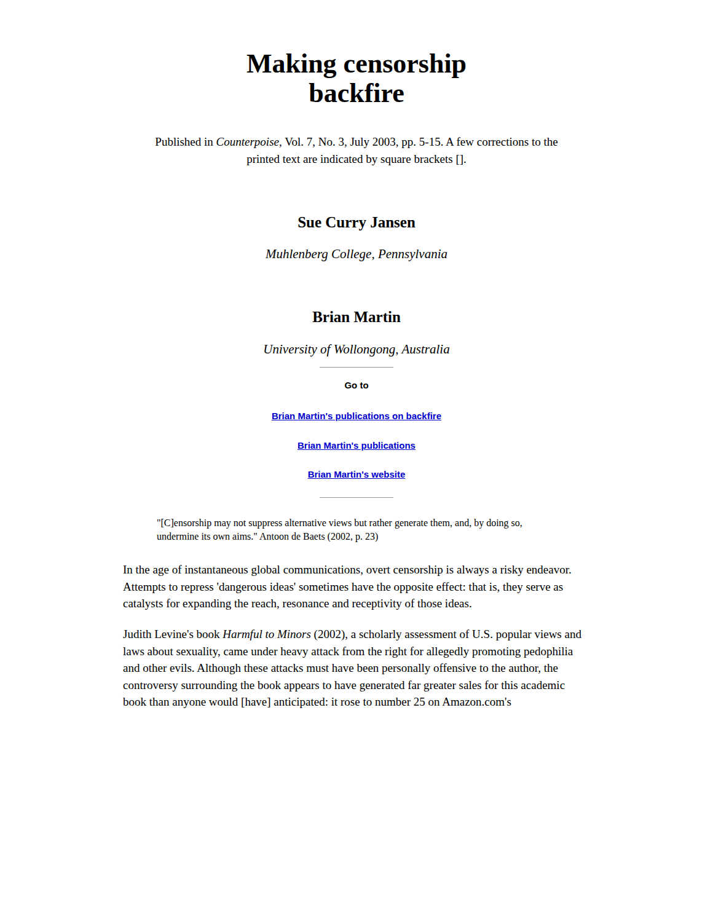Making censorship
backfire
Published in Counterpoise, Vol. 7, No. 3, July 2003, pp. 5-15. A few corrections to the printed text are indicated by square brackets [].
Sue Curry Jansen
Muhlenberg College, Pennsylvania
Brian Martin
University of Wollongong, Australia
Go to
Brian Martin's publications on backfire
Brian Martin's publications
Brian Martin's website
"[C]ensorship may not suppress alternative views but rather generate them, and, by doing so, undermine its own aims." Antoon de Baets (2002, p. 23)
In the age of instantaneous global communications, overt censorship is always a risky endeavor. Attempts to repress 'dangerous ideas' sometimes have the opposite effect: that is, they serve as catalysts for expanding the reach, resonance and receptivity of those ideas.
Judith Levine's book Harmful to Minors (2002), a scholarly assessment of U.S. popular views and laws about sexuality, came under heavy attack from the right for allegedly promoting pedophilia and other evils. Although these attacks must have been personally offensive to the author, the controversy surrounding the book appears to have generated far greater sales for this academic book than anyone would [have] anticipated: it rose to number 25 on Amazon.com's